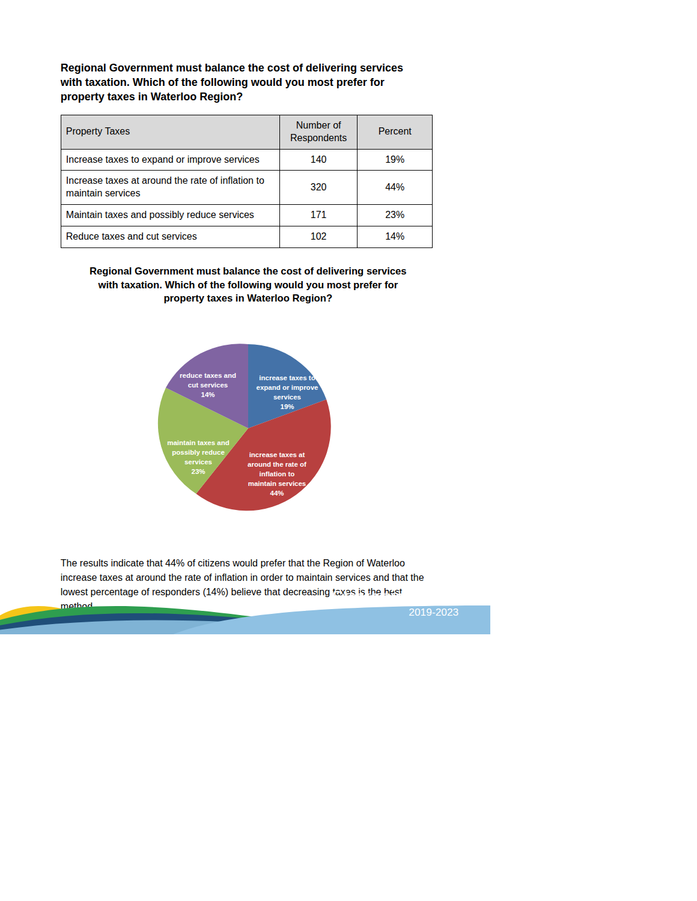Regional Government must balance the cost of delivering services with taxation. Which of the following would you most prefer for property taxes in Waterloo Region?
| Property Taxes | Number of Respondents | Percent |
| --- | --- | --- |
| Increase taxes to expand or improve services | 140 | 19% |
| Increase taxes at around the rate of inflation to maintain services | 320 | 44% |
| Maintain taxes and possibly reduce services | 171 | 23% |
| Reduce taxes and cut services | 102 | 14% |
Regional Government must balance the cost of delivering services with taxation. Which of the following would you most prefer for property taxes in Waterloo Region?
increase taxes to expand or improve services 19% increase taxes at around the rate of inflation to maintain services 44% maintain taxes and possibly reduce services 23% reduce taxes and cut services 14%
The results indicate that 44% of citizens would prefer that the Region of Waterloo increase taxes at around the rate of inflation in order to maintain services and that the lowest percentage of responders (14%) believe that decreasing taxes is the best method.
Strategic Focus 2019-2023